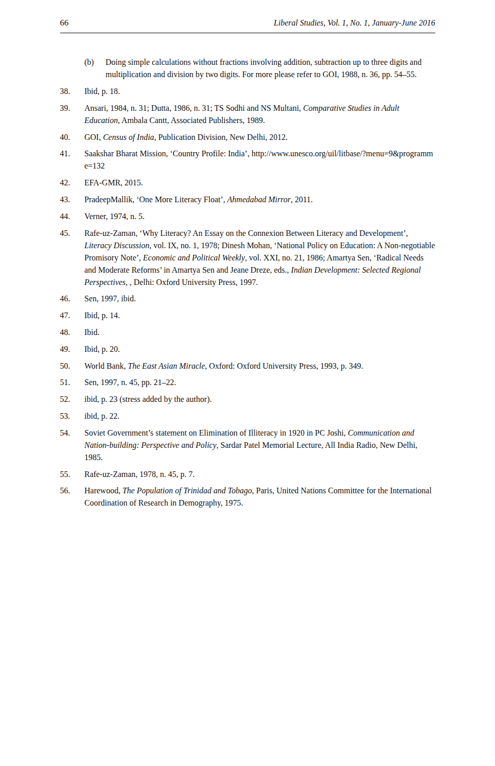66 Liberal Studies, Vol. 1, No. 1, January-June 2016
(b) Doing simple calculations without fractions involving addition, subtraction up to three digits and multiplication and division by two digits. For more please refer to GOI, 1988, n. 36, pp. 54–55.
38.
Ibid, p. 18.
39.
Ansari, 1984, n. 31; Dutta, 1986, n. 31; TS Sodhi and NS Multani, Comparative Studies in Adult Education, Ambala Cantt, Associated Publishers, 1989.
40.
GOI, Census of India, Publication Division, New Delhi, 2012.
41.
Saakshar Bharat Mission, ‘Country Profile: India’, http://www.unesco.org/uil/litbase/?menu=9&programme=132
42.
EFA-GMR, 2015.
43.
PradeepMallik, ‘One More Literacy Float’, Ahmedabad Mirror, 2011.
44.
Verner, 1974, n. 5.
45.
Rafe-uz-Zaman, ‘Why Literacy? An Essay on the Connexion Between Literacy and Development’, Literacy Discussion, vol. IX, no. 1, 1978; Dinesh Mohan, ‘National Policy on Education: A Non-negotiable Promisory Note’, Economic and Political Weekly, vol. XXI, no. 21, 1986; Amartya Sen, ‘Radical Needs and Moderate Reforms’ in Amartya Sen and Jeane Dreze, eds., Indian Development: Selected Regional Perspectives, , Delhi: Oxford University Press, 1997.
46.
Sen, 1997, ibid.
47.
Ibid, p. 14.
48.
Ibid.
49.
Ibid, p. 20.
50.
World Bank, The East Asian Miracle, Oxford: Oxford University Press, 1993, p. 349.
51.
Sen, 1997, n. 45, pp. 21–22.
52.
ibid, p. 23 (stress added by the author).
53.
ibid, p. 22.
54.
Soviet Government’s statement on Elimination of Illiteracy in 1920 in PC Joshi, Communication and Nation-building: Perspective and Policy, Sardar Patel Memorial Lecture, All India Radio, New Delhi, 1985.
55.
Rafe-uz-Zaman, 1978, n. 45, p. 7.
56.
Harewood, The Population of Trinidad and Tobago, Paris, United Nations Committee for the International Coordination of Research in Demography, 1975.